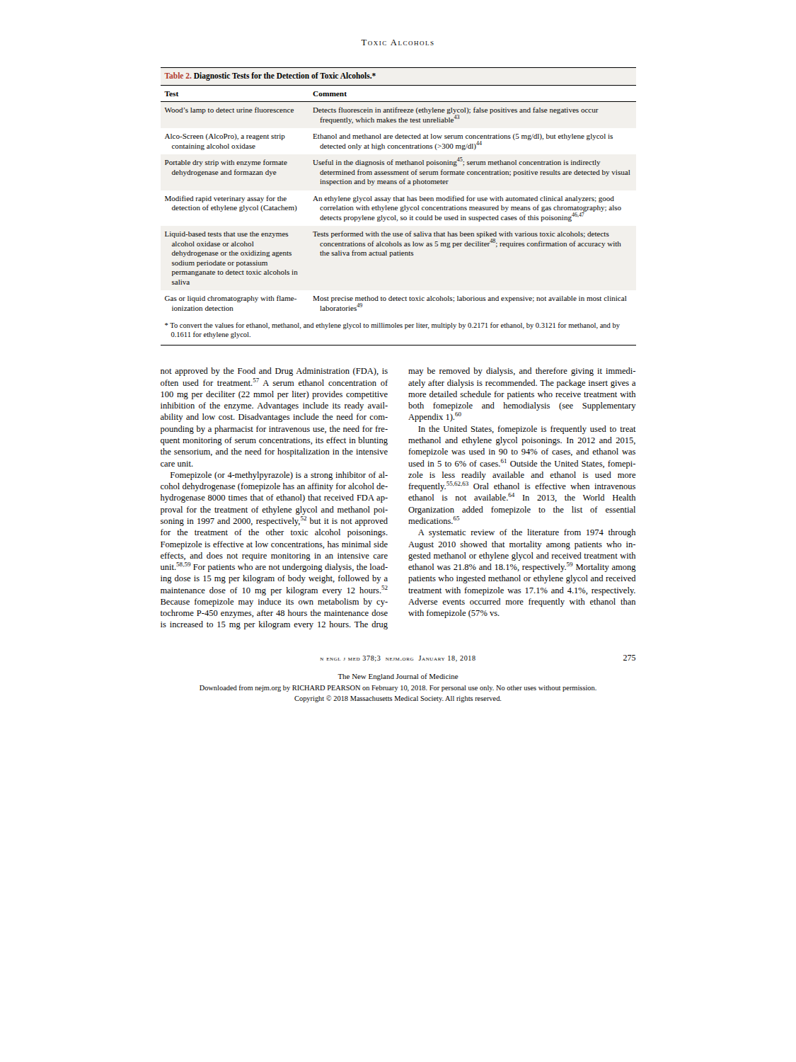Toxic Alcohols
Table 2. Diagnostic Tests for the Detection of Toxic Alcohols.*
| Test | Comment |
| --- | --- |
| Wood’s lamp to detect urine fluorescence | Detects fluorescein in antifreeze (ethylene glycol); false positives and false negatives occur frequently, which makes the test unreliable 43 |
| Alco-Screen (AlcoPro), a reagent strip containing alcohol oxidase | Ethanol and methanol are detected at low serum concentrations (5 mg/dl), but ethylene glycol is detected only at high concentrations (>300 mg/dl) 44 |
| Portable dry strip with enzyme formate dehydrogenase and formazan dye | Useful in the diagnosis of methanol poisoning 45 ; serum methanol concentration is indirectly determined from assessment of serum formate concentration; positive results are detected by visual inspection and by means of a photometer |
| Modified rapid veterinary assay for the detection of ethylene glycol (Catachem) | An ethylene glycol assay that has been modified for use with automated clinical analyzers; good correlation with ethylene glycol concentrations measured by means of gas chromatography; also detects propylene glycol, so it could be used in suspected cases of this poisoning 46,47 |
| Liquid-based tests that use the enzymes alcohol oxidase or alcohol dehydrogenase or the oxidizing agents sodium periodate or potassium permanganate to detect toxic alcohols in saliva | Tests performed with the use of saliva that has been spiked with various toxic alcohols; detects concentrations of alcohols as low as 5 mg per deciliter 48 ; requires confirmation of accuracy with the saliva from actual patients |
| Gas or liquid chromatography with flame-ionization detection | Most precise method to detect toxic alcohols; laborious and expensive; not available in most clinical laboratories 49 |
* To convert the values for ethanol, methanol, and ethylene glycol to millimoles per liter, multiply by 0.2171 for ethanol, by 0.3121 for methanol, and by 0.1611 for ethylene glycol.
not approved by the Food and Drug Administration (FDA), is often used for treatment.57 A serum ethanol concentration of 100 mg per deciliter (22 mmol per liter) provides competitive inhibition of the enzyme. Advantages include its ready availability and low cost. Disadvantages include the need for compounding by a pharmacist for intravenous use, the need for frequent monitoring of serum concentrations, its effect in blunting the sensorium, and the need for hospitalization in the intensive care unit.
Fomepizole (or 4-methylpyrazole) is a strong inhibitor of alcohol dehydrogenase (fomepizole has an affinity for alcohol dehydrogenase 8000 times that of ethanol) that received FDA approval for the treatment of ethylene glycol and methanol poisoning in 1997 and 2000, respectively,52 but it is not approved for the treatment of the other toxic alcohol poisonings. Fomepizole is effective at low concentrations, has minimal side effects, and does not require monitoring in an intensive care unit.58,59 For patients who are not undergoing dialysis, the loading dose is 15 mg per kilogram of body weight, followed by a maintenance dose of 10 mg per kilogram every 12 hours.52 Because fomepizole may induce its own metabolism by cytochrome P-450 enzymes, after 48 hours the maintenance dose is increased to 15 mg per kilogram every 12 hours. The drug may be removed by dialysis, and therefore giving it immediately after dialysis is recommended. The package insert gives a more detailed schedule for patients who receive treatment with both fomepizole and hemodialysis (see Supplementary Appendix 1).60
In the United States, fomepizole is frequently used to treat methanol and ethylene glycol poisonings. In 2012 and 2015, fomepizole was used in 90 to 94% of cases, and ethanol was used in 5 to 6% of cases.61 Outside the United States, fomepizole is less readily available and ethanol is used more frequently.55,62,63 Oral ethanol is effective when intravenous ethanol is not available.64 In 2013, the World Health Organization added fomepizole to the list of essential medications.65
A systematic review of the literature from 1974 through August 2010 showed that mortality among patients who ingested methanol or ethylene glycol and received treatment with ethanol was 21.8% and 18.1%, respectively.59 Mortality among patients who ingested methanol or ethylene glycol and received treatment with fomepizole was 17.1% and 4.1%, respectively. Adverse events occurred more frequently with ethanol than with fomepizole (57% vs.
n engl j med 378;3 nejm.org January 18, 2018275
The New England Journal of Medicine
Downloaded from nejm.org by RICHARD PEARSON on February 10, 2018. For personal use only. No other uses without permission.
Copyright © 2018 Massachusetts Medical Society. All rights reserved.